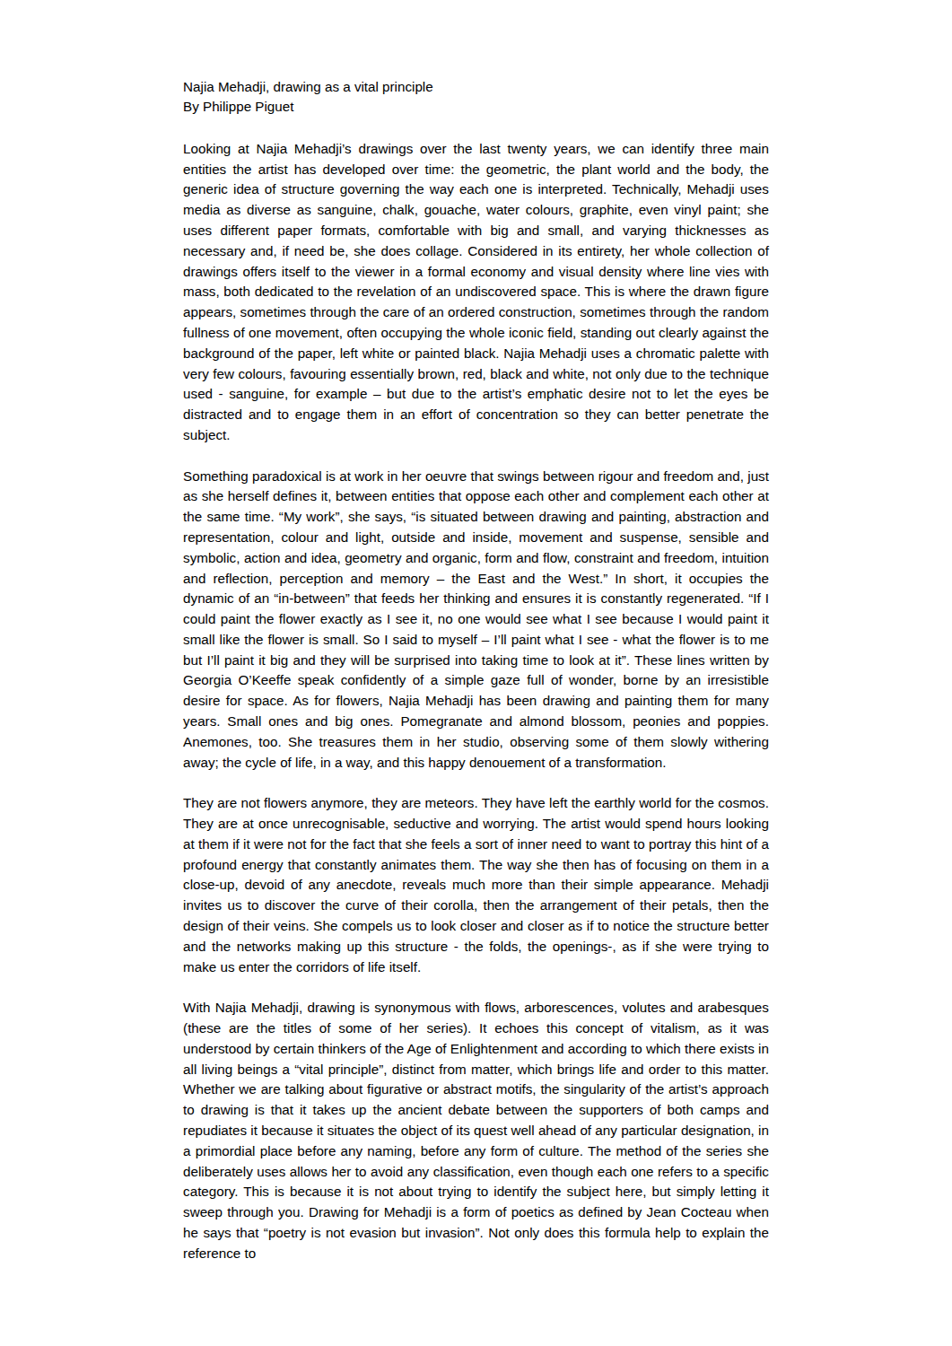Najia Mehadji, drawing as a vital principle
By Philippe Piguet
Looking at Najia Mehadji’s drawings over the last twenty years, we can identify three main entities the artist has developed over time: the geometric, the plant world and the body, the generic idea of structure governing the way each one is interpreted. Technically, Mehadji uses media as diverse as sanguine, chalk, gouache, water colours, graphite, even vinyl paint; she uses different paper formats, comfortable with big and small, and varying thicknesses as necessary and, if need be, she does collage. Considered in its entirety, her whole collection of drawings offers itself to the viewer in a formal economy and visual density where line vies with mass, both dedicated to the revelation of an undiscovered space. This is where the drawn figure appears, sometimes through the care of an ordered construction, sometimes through the random fullness of one movement, often occupying the whole iconic field, standing out clearly against the background of the paper, left white or painted black. Najia Mehadji uses a chromatic palette with very few colours, favouring essentially brown, red, black and white, not only due to the technique used - sanguine, for example – but due to the artist’s emphatic desire not to let the eyes be distracted and to engage them in an effort of concentration so they can better penetrate the subject.
Something paradoxical is at work in her oeuvre that swings between rigour and freedom and, just as she herself defines it, between entities that oppose each other and complement each other at the same time. “My work”, she says, “is situated between drawing and painting, abstraction and representation, colour and light, outside and inside, movement and suspense, sensible and symbolic, action and idea, geometry and organic, form and flow, constraint and freedom, intuition and reflection, perception and memory – the East and the West.” In short, it occupies the dynamic of an “in-between” that feeds her thinking and ensures it is constantly regenerated. “If I could paint the flower exactly as I see it, no one would see what I see because I would paint it small like the flower is small. So I said to myself – I’ll paint what I see - what the flower is to me but I’ll paint it big and they will be surprised into taking time to look at it”. These lines written by Georgia O’Keeffe speak confidently of a simple gaze full of wonder, borne by an irresistible desire for space. As for flowers, Najia Mehadji has been drawing and painting them for many years. Small ones and big ones. Pomegranate and almond blossom, peonies and poppies. Anemones, too. She treasures them in her studio, observing some of them slowly withering away; the cycle of life, in a way, and this happy denouement of a transformation.
They are not flowers anymore, they are meteors. They have left the earthly world for the cosmos. They are at once unrecognisable, seductive and worrying. The artist would spend hours looking at them if it were not for the fact that she feels a sort of inner need to want to portray this hint of a profound energy that constantly animates them. The way she then has of focusing on them in a close-up, devoid of any anecdote, reveals much more than their simple appearance. Mehadji invites us to discover the curve of their corolla, then the arrangement of their petals, then the design of their veins. She compels us to look closer and closer as if to notice the structure better and the networks making up this structure - the folds, the openings-, as if she were trying to make us enter the corridors of life itself.
With Najia Mehadji, drawing is synonymous with flows, arborescences, volutes and arabesques (these are the titles of some of her series). It echoes this concept of vitalism, as it was understood by certain thinkers of the Age of Enlightenment and according to which there exists in all living beings a “vital principle”, distinct from matter, which brings life and order to this matter. Whether we are talking about figurative or abstract motifs, the singularity of the artist’s approach to drawing is that it takes up the ancient debate between the supporters of both camps and repudiates it because it situates the object of its quest well ahead of any particular designation, in a primordial place before any naming, before any form of culture. The method of the series she deliberately uses allows her to avoid any classification, even though each one refers to a specific category. This is because it is not about trying to identify the subject here, but simply letting it sweep through you. Drawing for Mehadji is a form of poetics as defined by Jean Cocteau when he says that “poetry is not evasion but invasion”. Not only does this formula help to explain the reference to